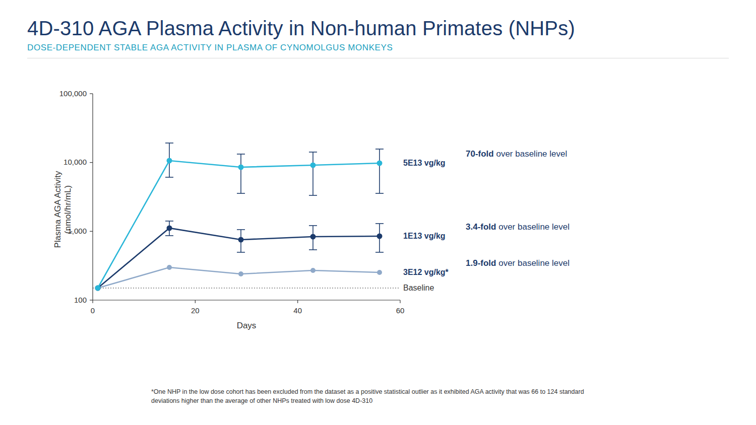4D-310 AGA Plasma Activity in Non-human Primates (NHPs)
Dose-dependent stable AGA activity in plasma of cynomolgus monkeys
Plasma AGA Activity
(nmol/hr/mL)
100 1,000 10,000 100,000 0 20 40 60 Days Baseline 3E12 vg/kg* 1E13 vg/kg 5E13 vg/kg
70-fold over baseline level
3.4-fold over baseline level
1.9-fold over baseline level
*One NHP in the low dose cohort has been excluded from the dataset as a positive statistical outlier as it exhibited AGA activity that was 66 to 124 standard deviations higher than the average of other NHPs treated with low dose 4D-310